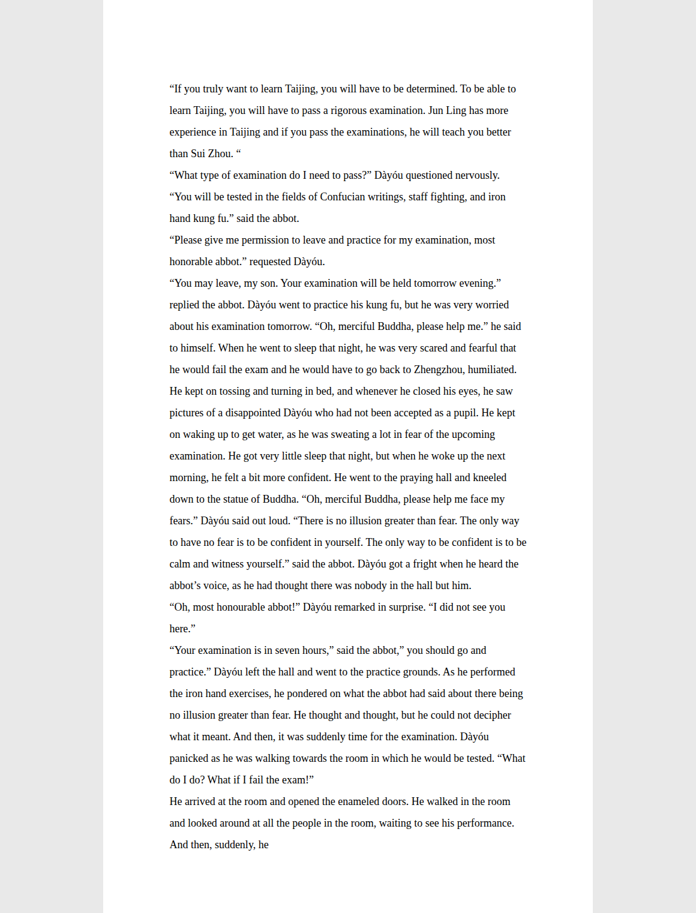“If you truly want to learn Taijing, you will have to be determined. To be able to learn Taijing, you will have to pass a rigorous examination. Jun Ling has more experience in Taijing and if you pass the examinations, he will teach you better than Sui Zhou. “
“What type of examination do I need to pass?” Dàyóu questioned nervously.
“You will be tested in the fields of Confucian writings, staff fighting, and iron hand kung fu.” said the abbot.
“Please give me permission to leave and practice for my examination, most honorable abbot.” requested Dàyóu.
“You may leave, my son. Your examination will be held tomorrow evening.” replied the abbot. Dàyóu went to practice his kung fu, but he was very worried about his examination tomorrow. “Oh, merciful Buddha, please help me.” he said to himself. When he went to sleep that night, he was very scared and fearful that he would fail the exam and he would have to go back to Zhengzhou, humiliated. He kept on tossing and turning in bed, and whenever he closed his eyes, he saw pictures of a disappointed Dàyóu who had not been accepted as a pupil. He kept on waking up to get water, as he was sweating a lot in fear of the upcoming examination. He got very little sleep that night, but when he woke up the next morning, he felt a bit more confident. He went to the praying hall and kneeled down to the statue of Buddha. “Oh, merciful Buddha, please help me face my fears.” Dàyóu said out loud. “There is no illusion greater than fear. The only way to have no fear is to be confident in yourself. The only way to be confident is to be calm and witness yourself.” said the abbot. Dàyóu got a fright when he heard the abbot’s voice, as he had thought there was nobody in the hall but him.
“Oh, most honourable abbot!” Dàyóu remarked in surprise. “I did not see you here.”
“Your examination is in seven hours,” said the abbot,” you should go and practice.” Dàyóu left the hall and went to the practice grounds. As he performed the iron hand exercises, he pondered on what the abbot had said about there being no illusion greater than fear. He thought and thought, but he could not decipher what it meant. And then, it was suddenly time for the examination. Dàyóu panicked as he was walking towards the room in which he would be tested. “What do I do? What if I fail the exam!”
He arrived at the room and opened the enameled doors. He walked in the room and looked around at all the people in the room, waiting to see his performance. And then, suddenly, he